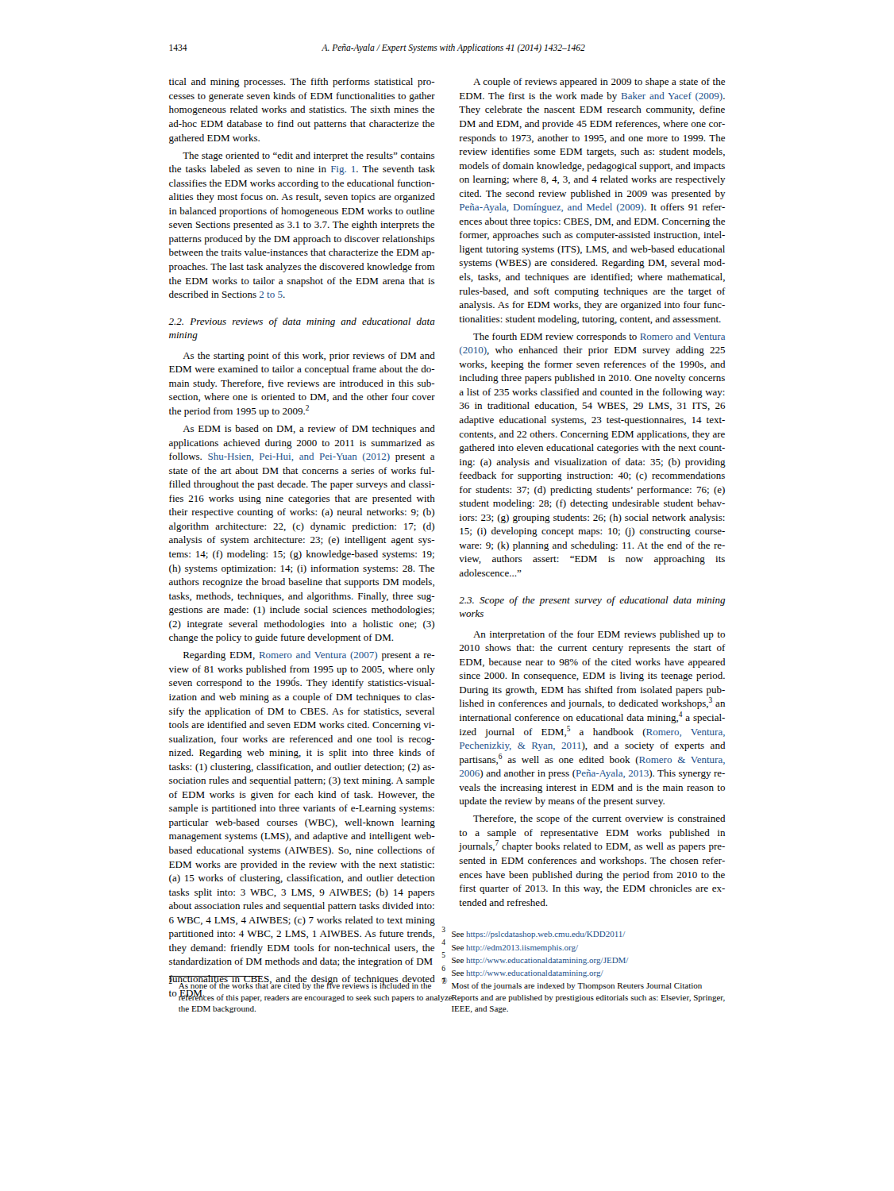1434 A. Peña-Ayala / Expert Systems with Applications 41 (2014) 1432–1462
tical and mining processes. The fifth performs statistical processes to generate seven kinds of EDM functionalities to gather homogeneous related works and statistics. The sixth mines the ad-hoc EDM database to find out patterns that characterize the gathered EDM works.
The stage oriented to “edit and interpret the results” contains the tasks labeled as seven to nine in Fig. 1. The seventh task classifies the EDM works according to the educational functionalities they most focus on. As result, seven topics are organized in balanced proportions of homogeneous EDM works to outline seven Sections presented as 3.1 to 3.7. The eighth interprets the patterns produced by the DM approach to discover relationships between the traits value-instances that characterize the EDM approaches. The last task analyzes the discovered knowledge from the EDM works to tailor a snapshot of the EDM arena that is described in Sections 2 to 5.
2.2. Previous reviews of data mining and educational data mining
As the starting point of this work, prior reviews of DM and EDM were examined to tailor a conceptual frame about the domain study. Therefore, five reviews are introduced in this subsection, where one is oriented to DM, and the other four cover the period from 1995 up to 2009.2
As EDM is based on DM, a review of DM techniques and applications achieved during 2000 to 2011 is summarized as follows. Shu-Hsien, Pei-Hui, and Pei-Yuan (2012) present a state of the art about DM that concerns a series of works fulfilled throughout the past decade. The paper surveys and classifies 216 works using nine categories that are presented with their respective counting of works: (a) neural networks: 9; (b) algorithm architecture: 22, (c) dynamic prediction: 17; (d) analysis of system architecture: 23; (e) intelligent agent systems: 14; (f) modeling: 15; (g) knowledge-based systems: 19; (h) systems optimization: 14; (i) information systems: 28. The authors recognize the broad baseline that supports DM models, tasks, methods, techniques, and algorithms. Finally, three suggestions are made: (1) include social sciences methodologies; (2) integrate several methodologies into a holistic one; (3) change the policy to guide future development of DM.
Regarding EDM, Romero and Ventura (2007) present a review of 81 works published from 1995 up to 2005, where only seven correspond to the 1990́s. They identify statistics-visualization and web mining as a couple of DM techniques to classify the application of DM to CBES. As for statistics, several tools are identified and seven EDM works cited. Concerning visualization, four works are referenced and one tool is recognized. Regarding web mining, it is split into three kinds of tasks: (1) clustering, classification, and outlier detection; (2) association rules and sequential pattern; (3) text mining. A sample of EDM works is given for each kind of task. However, the sample is partitioned into three variants of e-Learning systems: particular web-based courses (WBC), well-known learning management systems (LMS), and adaptive and intelligent web-based educational systems (AIWBES). So, nine collections of EDM works are provided in the review with the next statistic: (a) 15 works of clustering, classification, and outlier detection tasks split into: 3 WBC, 3 LMS, 9 AIWBES; (b) 14 papers about association rules and sequential pattern tasks divided into: 6 WBC, 4 LMS, 4 AIWBES; (c) 7 works related to text mining partitioned into: 4 WBC, 2 LMS, 1 AIWBES. As future trends, they demand: friendly EDM tools for non-technical users, the standardization of DM methods and data; the integration of DM
functionalities in CBES, and the design of techniques devoted to EDM.
A couple of reviews appeared in 2009 to shape a state of the EDM. The first is the work made by Baker and Yacef (2009). They celebrate the nascent EDM research community, define DM and EDM, and provide 45 EDM references, where one corresponds to 1973, another to 1995, and one more to 1999. The review identifies some EDM targets, such as: student models, models of domain knowledge, pedagogical support, and impacts on learning; where 8, 4, 3, and 4 related works are respectively cited. The second review published in 2009 was presented by Peña-Ayala, Domínguez, and Medel (2009). It offers 91 references about three topics: CBES, DM, and EDM. Concerning the former, approaches such as computer-assisted instruction, intelligent tutoring systems (ITS), LMS, and web-based educational systems (WBES) are considered. Regarding DM, several models, tasks, and techniques are identified; where mathematical, rules-based, and soft computing techniques are the target of analysis. As for EDM works, they are organized into four functionalities: student modeling, tutoring, content, and assessment.
The fourth EDM review corresponds to Romero and Ventura (2010), who enhanced their prior EDM survey adding 225 works, keeping the former seven references of the 1990s, and including three papers published in 2010. One novelty concerns a list of 235 works classified and counted in the following way: 36 in traditional education, 54 WBES, 29 LMS, 31 ITS, 26 adaptive educational systems, 23 test-questionnaires, 14 text-contents, and 22 others. Concerning EDM applications, they are gathered into eleven educational categories with the next counting: (a) analysis and visualization of data: 35; (b) providing feedback for supporting instruction: 40; (c) recommendations for students: 37; (d) predicting students’ performance: 76; (e) student modeling: 28; (f) detecting undesirable student behaviors: 23; (g) grouping students: 26; (h) social network analysis: 15; (i) developing concept maps: 10; (j) constructing courseware: 9; (k) planning and scheduling: 11. At the end of the review, authors assert: “EDM is now approaching its adolescence...”
2.3. Scope of the present survey of educational data mining works
An interpretation of the four EDM reviews published up to 2010 shows that: the current century represents the start of EDM, because near to 98% of the cited works have appeared since 2000. In consequence, EDM is living its teenage period. During its growth, EDM has shifted from isolated papers published in conferences and journals, to dedicated workshops,3 an international conference on educational data mining,4 a specialized journal of EDM,5 a handbook (Romero, Ventura, Pechenizkiy, & Ryan, 2011), and a society of experts and partisans,6 as well as one edited book (Romero & Ventura, 2006) and another in press (Peña-Ayala, 2013). This synergy reveals the increasing interest in EDM and is the main reason to update the review by means of the present survey.
Therefore, the scope of the current overview is constrained to a sample of representative EDM works published in journals,7 chapter books related to EDM, as well as papers presented in EDM conferences and workshops. The chosen references have been published during the period from 2010 to the first quarter of 2013. In this way, the EDM chronicles are extended and refreshed.
2 As none of the works that are cited by the five reviews is included in the references of this paper, readers are encouraged to seek such papers to analyze the EDM background.
3 See https://pslcdatashop.web.cmu.edu/KDD2011/
4 See http://edm2013.iismemphis.org/
5 See http://www.educationaldatamining.org/JEDM/
6 See http://www.educationaldatamining.org/
7 Most of the journals are indexed by ® Thompson Reuters Journal Citation Reports and are published by prestigious editorials such as: Elsevier, Springer, IEEE, and Sage.